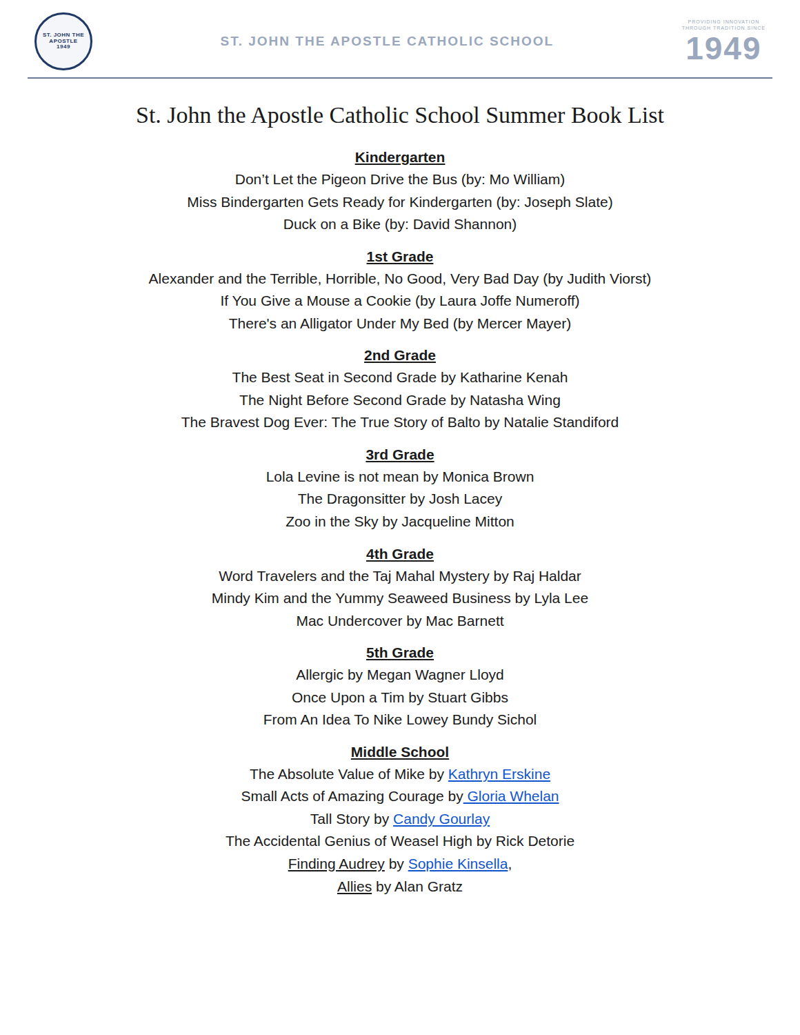St. John the Apostle
1949
St. John the Apostle Catholic School
Providing Innovation
Through Tradition Since
1949
St. John the Apostle Catholic School Summer Book List
Kindergarten
Don’t Let the Pigeon Drive the Bus (by: Mo William)
Miss Bindergarten Gets Ready for Kindergarten (by: Joseph Slate)
Duck on a Bike (by: David Shannon)
1st Grade
Alexander and the Terrible, Horrible, No Good, Very Bad Day (by Judith Viorst)
If You Give a Mouse a Cookie (by Laura Joffe Numeroff)
There's an Alligator Under My Bed (by Mercer Mayer)
2nd Grade
The Best Seat in Second Grade by Katharine Kenah
The Night Before Second Grade by Natasha Wing
The Bravest Dog Ever: The True Story of Balto by Natalie Standiford
3rd Grade
Lola Levine is not mean by Monica Brown
The Dragonsitter by Josh Lacey
Zoo in the Sky by Jacqueline Mitton
4th Grade
Word Travelers and the Taj Mahal Mystery by Raj Haldar
Mindy Kim and the Yummy Seaweed Business by Lyla Lee
Mac Undercover by Mac Barnett
5th Grade
Allergic by Megan Wagner Lloyd
Once Upon a Tim by Stuart Gibbs
From An Idea To Nike Lowey Bundy Sichol
Middle School
The Absolute Value of Mike by Kathryn Erskine
Small Acts of Amazing Courage by Gloria Whelan
Tall Story by Candy Gourlay
The Accidental Genius of Weasel High by Rick Detorie
Finding Audrey by Sophie Kinsella,
Allies by Alan Gratz